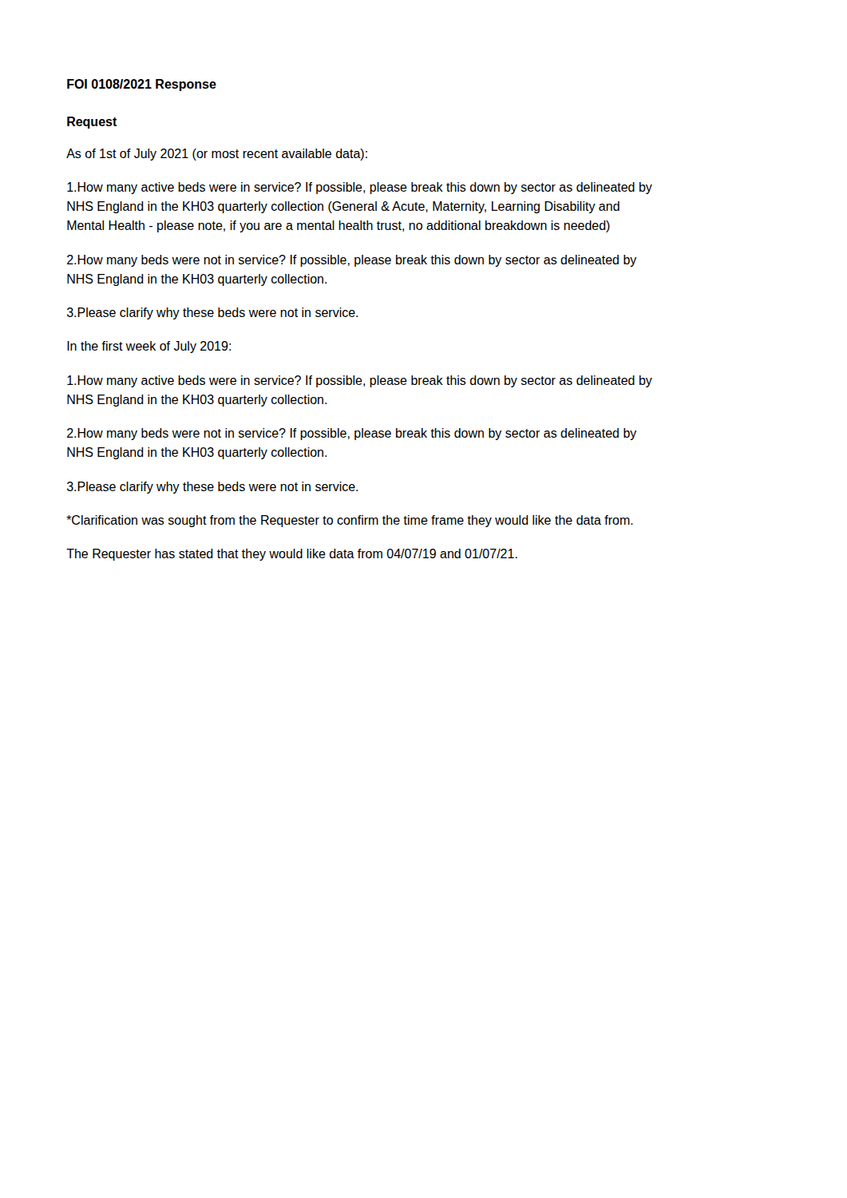FOI 0108/2021 Response
Request
As of 1st of July 2021 (or most recent available data):
1.How many active beds were in service? If possible, please break this down by sector as delineated by NHS England in the KH03 quarterly collection (General & Acute, Maternity, Learning Disability and Mental Health - please note, if you are a mental health trust, no additional breakdown is needed)
2.How many beds were not in service? If possible, please break this down by sector as delineated by NHS England in the KH03 quarterly collection.
3.Please clarify why these beds were not in service.
In the first week of July 2019:
1.How many active beds were in service? If possible, please break this down by sector as delineated by NHS England in the KH03 quarterly collection.
2.How many beds were not in service? If possible, please break this down by sector as delineated by NHS England in the KH03 quarterly collection.
3.Please clarify why these beds were not in service.
*Clarification was sought from the Requester to confirm the time frame they would like the data from.
The Requester has stated that they would like data from 04/07/19 and 01/07/21.